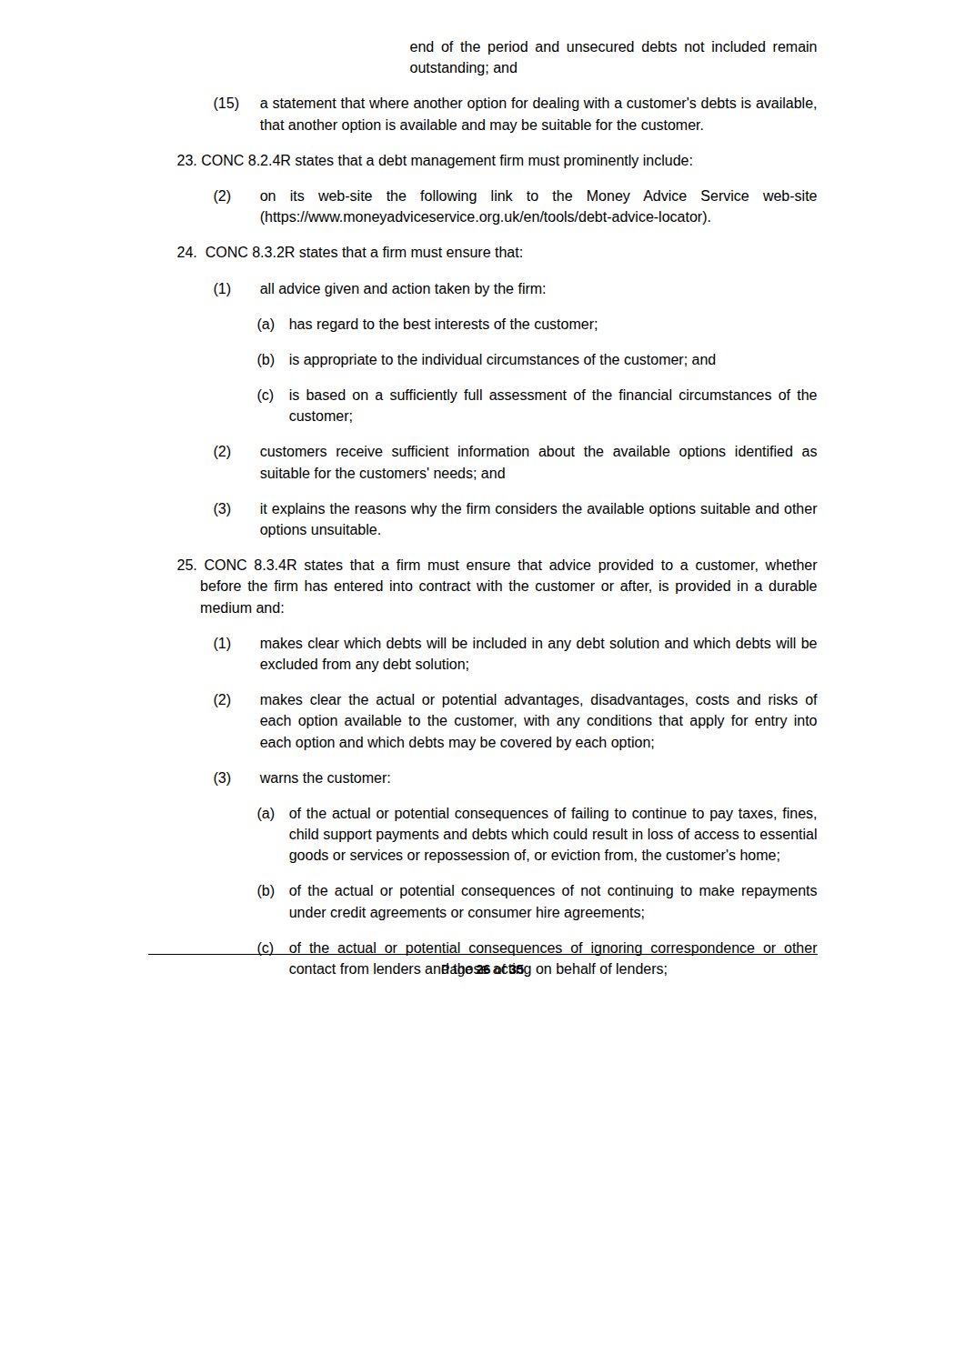end of the period and unsecured debts not included remain outstanding; and
(15)
a statement that where another option for dealing with a customer's debts is available, that another option is available and may be suitable for the customer.
23. CONC 8.2.4R states that a debt management firm must prominently include:
(2)
on its web-site the following link to the Money Advice Service web-site (https://www.moneyadviceservice.org.uk/en/tools/debt-advice-locator).
24. CONC 8.3.2R states that a firm must ensure that:
(1)
all advice given and action taken by the firm:
(a)
has regard to the best interests of the customer;
(b)
is appropriate to the individual circumstances of the customer; and
(c)
is based on a sufficiently full assessment of the financial circumstances of the customer;
(2)
customers receive sufficient information about the available options identified as suitable for the customers' needs; and
(3)
it explains the reasons why the firm considers the available options suitable and other options unsuitable.
25. CONC 8.3.4R states that a firm must ensure that advice provided to a customer, whether before the firm has entered into contract with the customer or after, is provided in a durable medium and:
(1)
makes clear which debts will be included in any debt solution and which debts will be excluded from any debt solution;
(2)
makes clear the actual or potential advantages, disadvantages, costs and risks of each option available to the customer, with any conditions that apply for entry into each option and which debts may be covered by each option;
(3)
warns the customer:
(a)
of the actual or potential consequences of failing to continue to pay taxes, fines, child support payments and debts which could result in loss of access to essential goods or services or repossession of, or eviction from, the customer's home;
(b)
of the actual or potential consequences of not continuing to make repayments under credit agreements or consumer hire agreements;
(c)
of the actual or potential consequences of ignoring correspondence or other contact from lenders and those acting on behalf of lenders;
Page 26 of 35